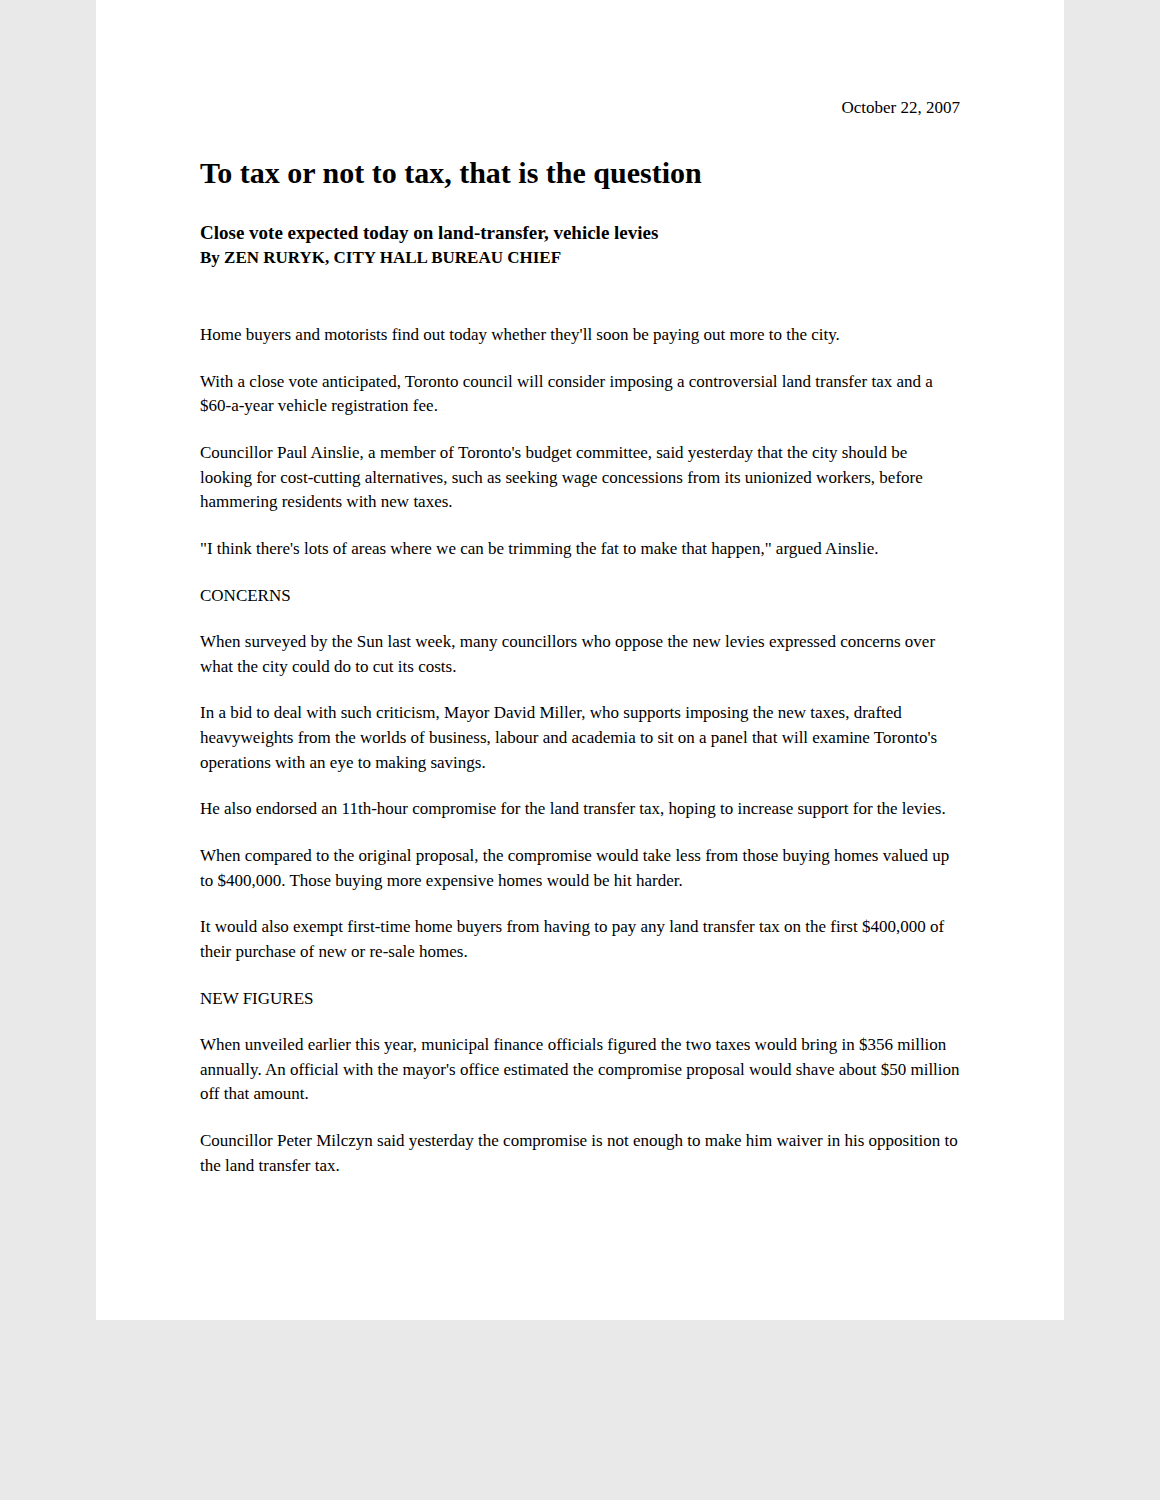October 22, 2007
To tax or not to tax, that is the question
Close vote expected today on land-transfer, vehicle levies
By ZEN RURYK, CITY HALL BUREAU CHIEF
Home buyers and motorists find out today whether they'll soon be paying out more to the city.
With a close vote anticipated, Toronto council will consider imposing a controversial land transfer tax and a $60-a-year vehicle registration fee.
Councillor Paul Ainslie, a member of Toronto's budget committee, said yesterday that the city should be looking for cost-cutting alternatives, such as seeking wage concessions from its unionized workers, before hammering residents with new taxes.
"I think there's lots of areas where we can be trimming the fat to make that happen," argued Ainslie.
CONCERNS
When surveyed by the Sun last week, many councillors who oppose the new levies expressed concerns over what the city could do to cut its costs.
In a bid to deal with such criticism, Mayor David Miller, who supports imposing the new taxes, drafted heavyweights from the worlds of business, labour and academia to sit on a panel that will examine Toronto's operations with an eye to making savings.
He also endorsed an 11th-hour compromise for the land transfer tax, hoping to increase support for the levies.
When compared to the original proposal, the compromise would take less from those buying homes valued up to $400,000. Those buying more expensive homes would be hit harder.
It would also exempt first-time home buyers from having to pay any land transfer tax on the first $400,000 of their purchase of new or re-sale homes.
NEW FIGURES
When unveiled earlier this year, municipal finance officials figured the two taxes would bring in $356 million annually. An official with the mayor's office estimated the compromise proposal would shave about $50 million off that amount.
Councillor Peter Milczyn said yesterday the compromise is not enough to make him waiver in his opposition to the land transfer tax.